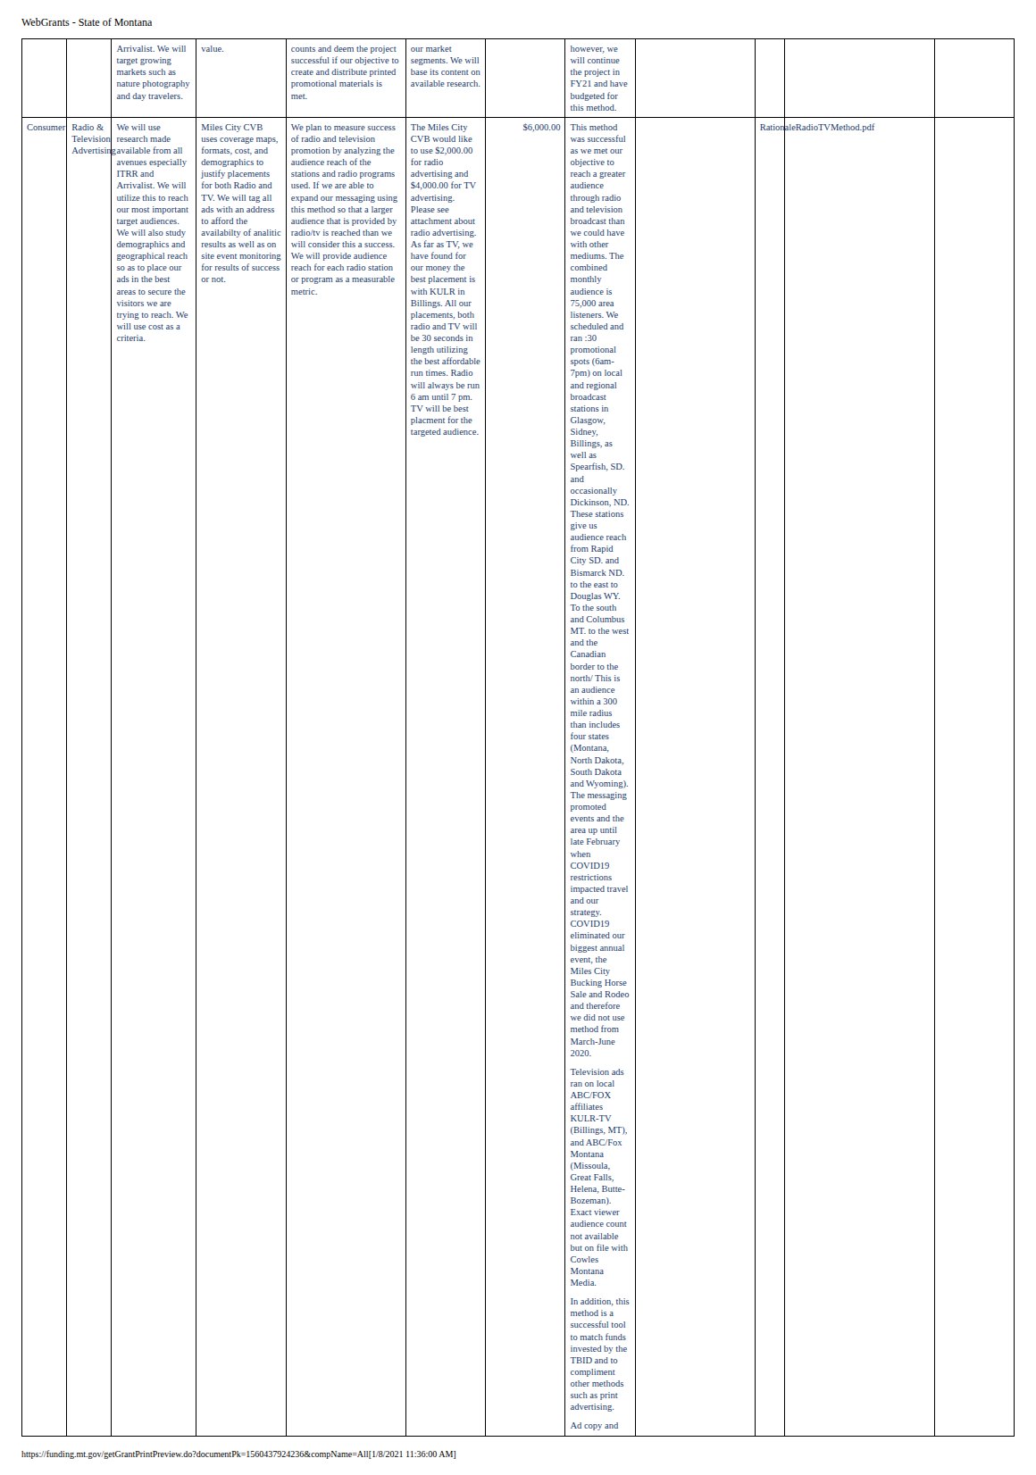WebGrants - State of Montana
| | | Arrivalist. We will target growing markets such as nature photography and day travelers. | value. | counts and deem the project successful if our objective to create and distribute printed promotional materials is met. | our market segments. We will base its content on available research. | | however, we will continue the project in FY21 and have budgeted for this method. | | | | |
| Consumer | Radio & Television Advertising | We will use research made available from all avenues especially ITRR and Arrivalist. We will utilize this to reach our most important target audiences. We will also study demographics and geographical reach so as to place our ads in the best areas to secure the visitors we are trying to reach. We will use cost as a criteria. | Miles City CVB uses coverage maps, formats, cost, and demographics to justify placements for both Radio and TV. We will tag all ads with an address to afford the availabilty of analitic results as well as on site event monitoring for results of success or not. | We plan to measure success of radio and television promotion by analyzing the audience reach of the stations and radio programs used. If we are able to expand our messaging using this method so that a larger audience that is provided by radio/tv is reached than we will consider this a success. We will provide audience reach for each radio station or program as a measurable metric. | The Miles City CVB would like to use $2,000.00 for radio advertising and $4,000.00 for TV advertising. Please see attachment about radio advertising. As far as TV, we have found for our money the best placement is with KULR in Billings. All our placements, both radio and TV will be 30 seconds in length utilizing the best affordable run times. Radio will always be run 6 am until 7 pm. TV will be best placment for the targeted audience. | $6,000.00 | This method was successful as we met our objective to reach a greater audience through radio and television broadcast than we could have with other mediums. The combined monthly audience is 75,000 area listeners. We scheduled and ran :30 promotional spots (6am-7pm) on local and regional broadcast stations in Glasgow, Sidney, Billings, as well as Spearfish, SD. and occasionally Dickinson, ND. These stations give us audience reach from Rapid City SD. and Bismarck ND. to the east to Douglas WY. To the south and Columbus MT. to the west and the Canadian border to the north/ This is an audience within a 300 mile radius than includes four states (Montana, North Dakota, South Dakota and Wyoming). The messaging promoted events and the area up until late February when COVID19 restrictions impacted travel and our strategy. COVID19 eliminated our biggest annual event, the Miles City Bucking Horse Sale and Rodeo and therefore we did not use method from March-June 2020. Television ads ran on local ABC/FOX affiliates KULR-TV (Billings, MT), and ABC/Fox Montana (Missoula, Great Falls, Helena, Butte-Bozeman). Exact viewer audience count not available but on file with Cowles Montana Media. In addition, this method is a successful tool to match funds invested by the TBID and to compliment other methods such as print advertising. Ad copy and | | RationaleRadioTVMethod.pdf | | |
https://funding.mt.gov/getGrantPrintPreview.do?documentPk=1560437924236&compName=All[1/8/2021 11:36:00 AM]